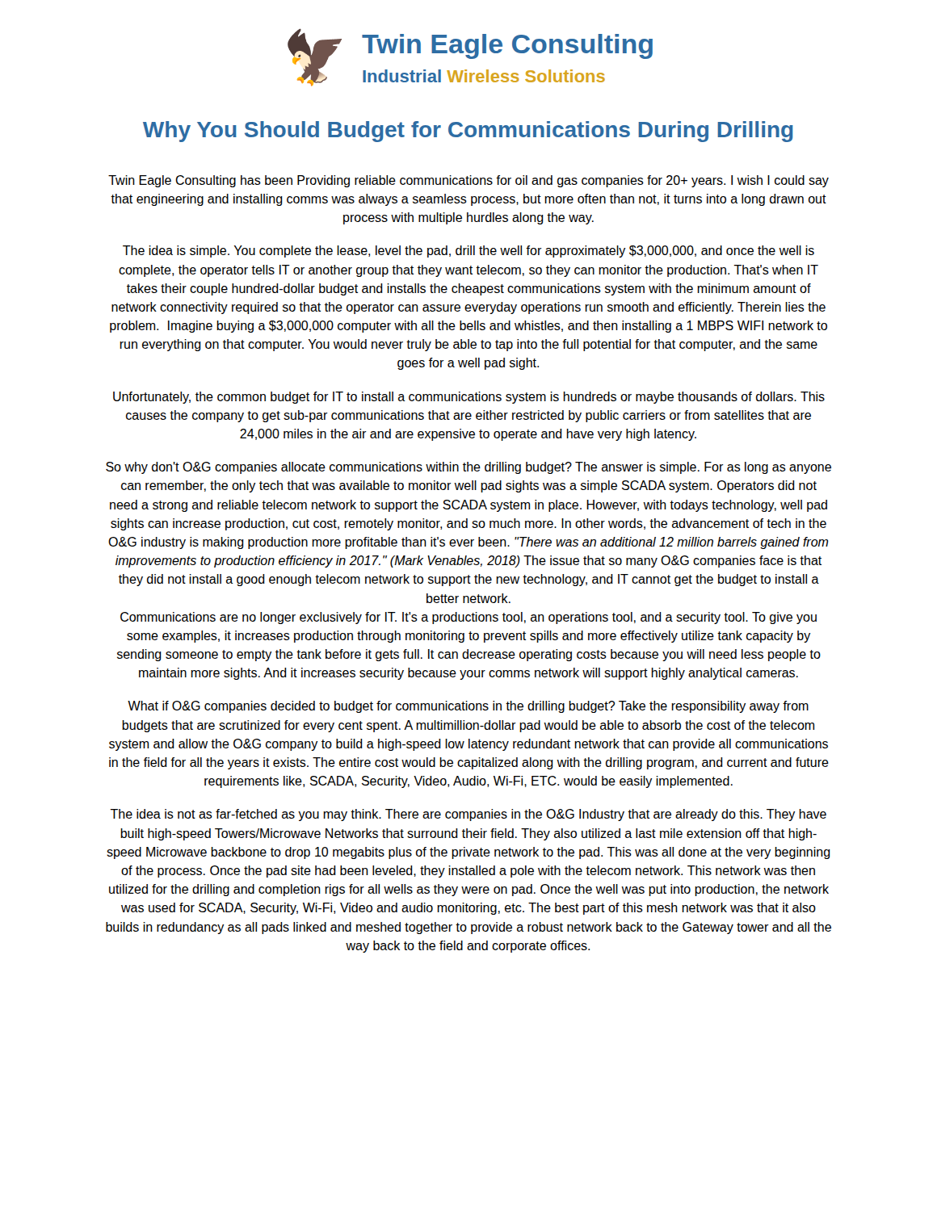🦅
Twin Eagle Consulting
Industrial Wireless Solutions
Why You Should Budget for Communications During Drilling
Twin Eagle Consulting has been Providing reliable communications for oil and gas companies for 20+ years. I wish I could say that engineering and installing comms was always a seamless process, but more often than not, it turns into a long drawn out process with multiple hurdles along the way.
The idea is simple. You complete the lease, level the pad, drill the well for approximately $3,000,000, and once the well is complete, the operator tells IT or another group that they want telecom, so they can monitor the production. That's when IT takes their couple hundred-dollar budget and installs the cheapest communications system with the minimum amount of network connectivity required so that the operator can assure everyday operations run smooth and efficiently. Therein lies the problem. Imagine buying a $3,000,000 computer with all the bells and whistles, and then installing a 1 MBPS WIFI network to run everything on that computer. You would never truly be able to tap into the full potential for that computer, and the same goes for a well pad sight.
Unfortunately, the common budget for IT to install a communications system is hundreds or maybe thousands of dollars. This causes the company to get sub-par communications that are either restricted by public carriers or from satellites that are 24,000 miles in the air and are expensive to operate and have very high latency.
So why don't O&G companies allocate communications within the drilling budget? The answer is simple. For as long as anyone can remember, the only tech that was available to monitor well pad sights was a simple SCADA system. Operators did not need a strong and reliable telecom network to support the SCADA system in place. However, with todays technology, well pad sights can increase production, cut cost, remotely monitor, and so much more. In other words, the advancement of tech in the O&G industry is making production more profitable than it's ever been. "There was an additional 12 million barrels gained from improvements to production efficiency in 2017." (Mark Venables, 2018) The issue that so many O&G companies face is that they did not install a good enough telecom network to support the new technology, and IT cannot get the budget to install a better network.
Communications are no longer exclusively for IT. It's a productions tool, an operations tool, and a security tool. To give you some examples, it increases production through monitoring to prevent spills and more effectively utilize tank capacity by sending someone to empty the tank before it gets full. It can decrease operating costs because you will need less people to maintain more sights. And it increases security because your comms network will support highly analytical cameras.
What if O&G companies decided to budget for communications in the drilling budget? Take the responsibility away from budgets that are scrutinized for every cent spent. A multimillion-dollar pad would be able to absorb the cost of the telecom system and allow the O&G company to build a high-speed low latency redundant network that can provide all communications in the field for all the years it exists. The entire cost would be capitalized along with the drilling program, and current and future requirements like, SCADA, Security, Video, Audio, Wi-Fi, ETC. would be easily implemented.
The idea is not as far-fetched as you may think. There are companies in the O&G Industry that are already do this. They have built high-speed Towers/Microwave Networks that surround their field. They also utilized a last mile extension off that high-speed Microwave backbone to drop 10 megabits plus of the private network to the pad. This was all done at the very beginning of the process. Once the pad site had been leveled, they installed a pole with the telecom network. This network was then utilized for the drilling and completion rigs for all wells as they were on pad. Once the well was put into production, the network was used for SCADA, Security, Wi-Fi, Video and audio monitoring, etc. The best part of this mesh network was that it also builds in redundancy as all pads linked and meshed together to provide a robust network back to the Gateway tower and all the way back to the field and corporate offices.